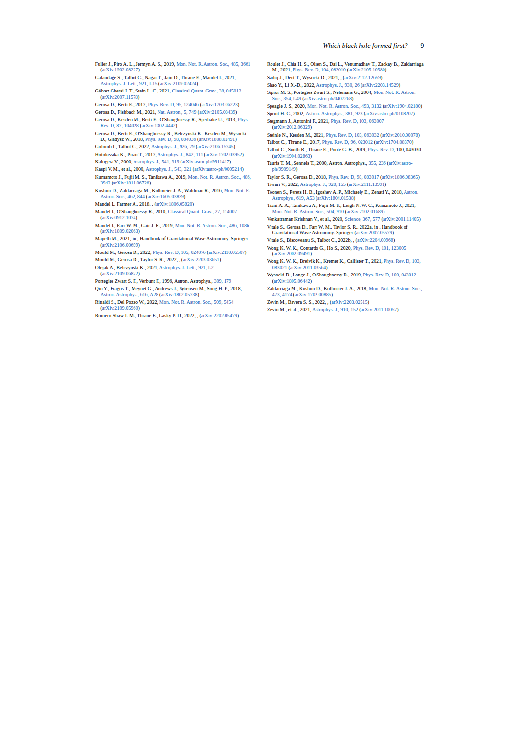Which black hole formed first? 9
Fuller J., Piro A. L., Jermyn A. S., 2019, Mon. Not. R. Astron. Soc., 485, 3661 (arXiv:1902.08227)
Galaudage S., Talbot C., Nagar T., Jain D., Thrane E., Mandel I., 2021, Astrophys. J. Lett., 921, L15 (arXiv:2109.02424)
Gálvez Ghersi J. T., Stein L. C., 2021, Classical Quant. Grav., 38, 045012 (arXiv:2007.11578)
Gerosa D., Berti E., 2017, Phys. Rev. D, 95, 124046 (arXiv:1703.06223)
Gerosa D., Fishbach M., 2021, Nat. Astron., 5, 749 (arXiv:2105.03439)
Gerosa D., Kesden M., Berti E., O'Shaughnessy R., Sperhake U., 2013, Phys. Rev. D, 87, 104028 (arXiv:1302.4442)
Gerosa D., Berti E., O'Shaughnessy R., Belczynski K., Kesden M., Wysocki D., Gladysz W., 2018, Phys. Rev. D, 98, 084036 (arXiv:1808.02491)
Golomb J., Talbot C., 2022, Astrophys. J., 926, 79 (arXiv:2106.15745)
Hotokezaka K., Piran T., 2017, Astrophys. J., 842, 111 (arXiv:1702.03952)
Kalogera V., 2000, Astrophys. J., 541, 319 (arXiv:astro-ph/9911417)
Kaspi V. M., et al., 2000, Astrophys. J., 543, 321 (arXiv:astro-ph/0005214)
Kumamoto J., Fujii M. S., Tanikawa A., 2019, Mon. Not. R. Astron. Soc., 486, 3942 (arXiv:1811.06726)
Kushnir D., Zaldarriaga M., Kollmeier J. A., Waldman R., 2016, Mon. Not. R. Astron. Soc., 462, 844 (arXiv:1605.03839)
Mandel I., Farmer A., 2018, , (arXiv:1806.05820)
Mandel I., O'Shaughnessy R., 2010, Classical Quant. Grav., 27, 114007 (arXiv:0912.1074)
Mandel I., Farr W. M., Gair J. R., 2019, Mon. Not. R. Astron. Soc., 486, 1086 (arXiv:1809.02063)
Mapelli M., 2021, in , Handbook of Gravitational Wave Astronomy. Springer (arXiv:2106.00699)
Mould M., Gerosa D., 2022, Phys. Rev. D, 105, 024076 (arXiv:2110.05507)
Mould M., Gerosa D., Taylor S. R., 2022, , (arXiv:2203.03651)
Olejak A., Belczynski K., 2021, Astrophys. J. Lett., 921, L2 (arXiv:2109.06872)
Portegies Zwart S. F., Verbunt F., 1996, Astron. Astrophys., 309, 179
Qin Y., Fragos T., Meynet G., Andrews J., Sørensen M., Song H. F., 2018, Astron. Astrophys., 616, A28 (arXiv:1802.05738)
Rinaldi S., Del Pozzo W., 2022, Mon. Not. R. Astron. Soc., 509, 5454 (arXiv:2109.05960)
Romero-Shaw I. M., Thrane E., Lasky P. D., 2022, , (arXiv:2202.05479)
Roulet J., Chia H. S., Olsen S., Dai L., Venumadhav T., Zackay B., Zaldarriaga M., 2021, Phys. Rev. D, 104, 083010 (arXiv:2105.10580)
Sadiq J., Dent T., Wysocki D., 2021, , (arXiv:2112.12659)
Shao Y., Li X.-D., 2022, Astrophys. J., 930, 26 (arXiv:2203.14529)
Sipior M. S., Portegies Zwart S., Nelemans G., 2004, Mon. Not. R. Astron. Soc., 354, L49 (arXiv:astro-ph/0407268)
Speagle J. S., 2020, Mon. Not. R. Astron. Soc., 493, 3132 (arXiv:1904.02180)
Spruit H. C., 2002, Astron. Astrophys., 381, 923 (arXiv:astro-ph/0108207)
Stegmann J., Antonini F., 2021, Phys. Rev. D, 103, 063007 (arXiv:2012.06329)
Steinle N., Kesden M., 2021, Phys. Rev. D, 103, 063032 (arXiv:2010.00078)
Talbot C., Thrane E., 2017, Phys. Rev. D, 96, 023012 (arXiv:1704.08370)
Talbot C., Smith R., Thrane E., Poole G. B., 2019, Phys. Rev. D, 100, 043030 (arXiv:1904.02863)
Tauris T. M., Sennels T., 2000, Astron. Astrophys., 355, 236 (arXiv:astro-ph/9909149)
Taylor S. R., Gerosa D., 2018, Phys. Rev. D, 98, 083017 (arXiv:1806.08365)
Tiwari V., 2022, Astrophys. J., 928, 155 (arXiv:2111.13991)
Toonen S., Perets H. B., Igoshev A. P., Michaely E., Zenati Y., 2018, Astron. Astrophys., 619, A53 (arXiv:1804.01538)
Trani A. A., Tanikawa A., Fujii M. S., Leigh N. W. C., Kumamoto J., 2021, Mon. Not. R. Astron. Soc., 504, 910 (arXiv:2102.01689)
Venkatraman Krishnan V., et al., 2020, Science, 367, 577 (arXiv:2001.11405)
Vitale S., Gerosa D., Farr W. M., Taylor S. R., 2022a, in , Handbook of Gravitational Wave Astronomy. Springer (arXiv:2007.05579)
Vitale S., Biscoveanu S., Talbot C., 2022b, , (arXiv:2204.00968)
Wong K. W. K., Contardo G., Ho S., 2020, Phys. Rev. D, 101, 123005 (arXiv:2002.09491)
Wong K. W. K., Breivik K., Kremer K., Callister T., 2021, Phys. Rev. D, 103, 083021 (arXiv:2011.03564)
Wysocki D., Lange J., O'Shaughnessy R., 2019, Phys. Rev. D, 100, 043012 (arXiv:1805.06442)
Zaldarriaga M., Kushnir D., Kollmeier J. A., 2018, Mon. Not. R. Astron. Soc., 473, 4174 (arXiv:1702.00885)
Zevin M., Bavera S. S., 2022, , (arXiv:2203.02515)
Zevin M., et al., 2021, Astrophys. J., 910, 152 (arXiv:2011.10057)